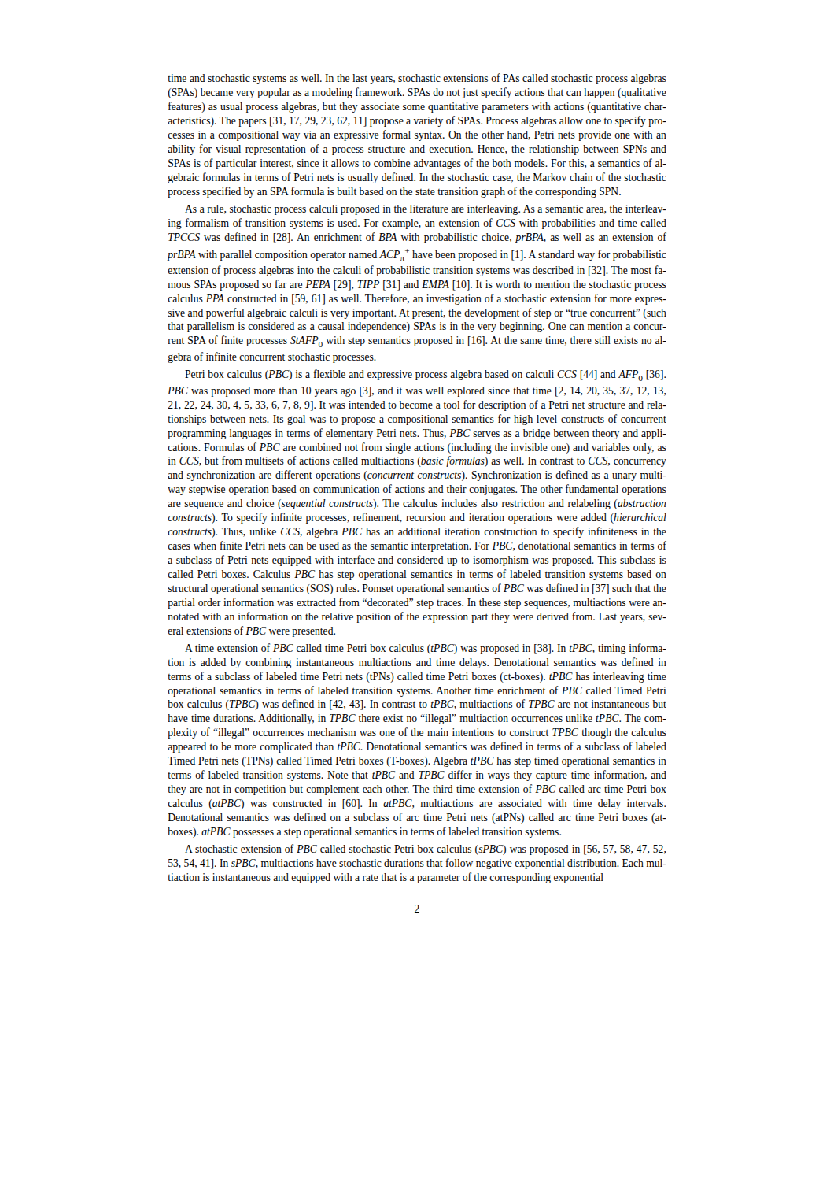time and stochastic systems as well. In the last years, stochastic extensions of PAs called stochastic process algebras (SPAs) became very popular as a modeling framework. SPAs do not just specify actions that can happen (qualitative features) as usual process algebras, but they associate some quantitative parameters with actions (quantitative characteristics). The papers [31, 17, 29, 23, 62, 11] propose a variety of SPAs. Process algebras allow one to specify processes in a compositional way via an expressive formal syntax. On the other hand, Petri nets provide one with an ability for visual representation of a process structure and execution. Hence, the relationship between SPNs and SPAs is of particular interest, since it allows to combine advantages of the both models. For this, a semantics of algebraic formulas in terms of Petri nets is usually defined. In the stochastic case, the Markov chain of the stochastic process specified by an SPA formula is built based on the state transition graph of the corresponding SPN.
As a rule, stochastic process calculi proposed in the literature are interleaving. As a semantic area, the interleaving formalism of transition systems is used. For example, an extension of CCS with probabilities and time called TPCCS was defined in [28]. An enrichment of BPA with probabilistic choice, prBPA, as well as an extension of prBPA with parallel composition operator named ACPπ+ have been proposed in [1]. A standard way for probabilistic extension of process algebras into the calculi of probabilistic transition systems was described in [32]. The most famous SPAs proposed so far are PEPA [29], TIPP [31] and EMPA [10]. It is worth to mention the stochastic process calculus PPA constructed in [59, 61] as well. Therefore, an investigation of a stochastic extension for more expressive and powerful algebraic calculi is very important. At present, the development of step or “true concurrent” (such that parallelism is considered as a causal independence) SPAs is in the very beginning. One can mention a concurrent SPA of finite processes StAFP0 with step semantics proposed in [16]. At the same time, there still exists no algebra of infinite concurrent stochastic processes.
Petri box calculus (PBC) is a flexible and expressive process algebra based on calculi CCS [44] and AFP0 [36]. PBC was proposed more than 10 years ago [3], and it was well explored since that time [2, 14, 20, 35, 37, 12, 13, 21, 22, 24, 30, 4, 5, 33, 6, 7, 8, 9]. It was intended to become a tool for description of a Petri net structure and relationships between nets. Its goal was to propose a compositional semantics for high level constructs of concurrent programming languages in terms of elementary Petri nets. Thus, PBC serves as a bridge between theory and applications. Formulas of PBC are combined not from single actions (including the invisible one) and variables only, as in CCS, but from multisets of actions called multiactions (basic formulas) as well. In contrast to CCS, concurrency and synchronization are different operations (concurrent constructs). Synchronization is defined as a unary multi-way stepwise operation based on communication of actions and their conjugates. The other fundamental operations are sequence and choice (sequential constructs). The calculus includes also restriction and relabeling (abstraction constructs). To specify infinite processes, refinement, recursion and iteration operations were added (hierarchical constructs). Thus, unlike CCS, algebra PBC has an additional iteration construction to specify infiniteness in the cases when finite Petri nets can be used as the semantic interpretation. For PBC, denotational semantics in terms of a subclass of Petri nets equipped with interface and considered up to isomorphism was proposed. This subclass is called Petri boxes. Calculus PBC has step operational semantics in terms of labeled transition systems based on structural operational semantics (SOS) rules. Pomset operational semantics of PBC was defined in [37] such that the partial order information was extracted from “decorated” step traces. In these step sequences, multiactions were annotated with an information on the relative position of the expression part they were derived from. Last years, several extensions of PBC were presented.
A time extension of PBC called time Petri box calculus (tPBC) was proposed in [38]. In tPBC, timing information is added by combining instantaneous multiactions and time delays. Denotational semantics was defined in terms of a subclass of labeled time Petri nets (tPNs) called time Petri boxes (ct-boxes). tPBC has interleaving time operational semantics in terms of labeled transition systems. Another time enrichment of PBC called Timed Petri box calculus (TPBC) was defined in [42, 43]. In contrast to tPBC, multiactions of TPBC are not instantaneous but have time durations. Additionally, in TPBC there exist no “illegal” multiaction occurrences unlike tPBC. The complexity of “illegal” occurrences mechanism was one of the main intentions to construct TPBC though the calculus appeared to be more complicated than tPBC. Denotational semantics was defined in terms of a subclass of labeled Timed Petri nets (TPNs) called Timed Petri boxes (T-boxes). Algebra tPBC has step timed operational semantics in terms of labeled transition systems. Note that tPBC and TPBC differ in ways they capture time information, and they are not in competition but complement each other. The third time extension of PBC called arc time Petri box calculus (atPBC) was constructed in [60]. In atPBC, multiactions are associated with time delay intervals. Denotational semantics was defined on a subclass of arc time Petri nets (atPNs) called arc time Petri boxes (at-boxes). atPBC possesses a step operational semantics in terms of labeled transition systems.
A stochastic extension of PBC called stochastic Petri box calculus (sPBC) was proposed in [56, 57, 58, 47, 52, 53, 54, 41]. In sPBC, multiactions have stochastic durations that follow negative exponential distribution. Each multiaction is instantaneous and equipped with a rate that is a parameter of the corresponding exponential
2